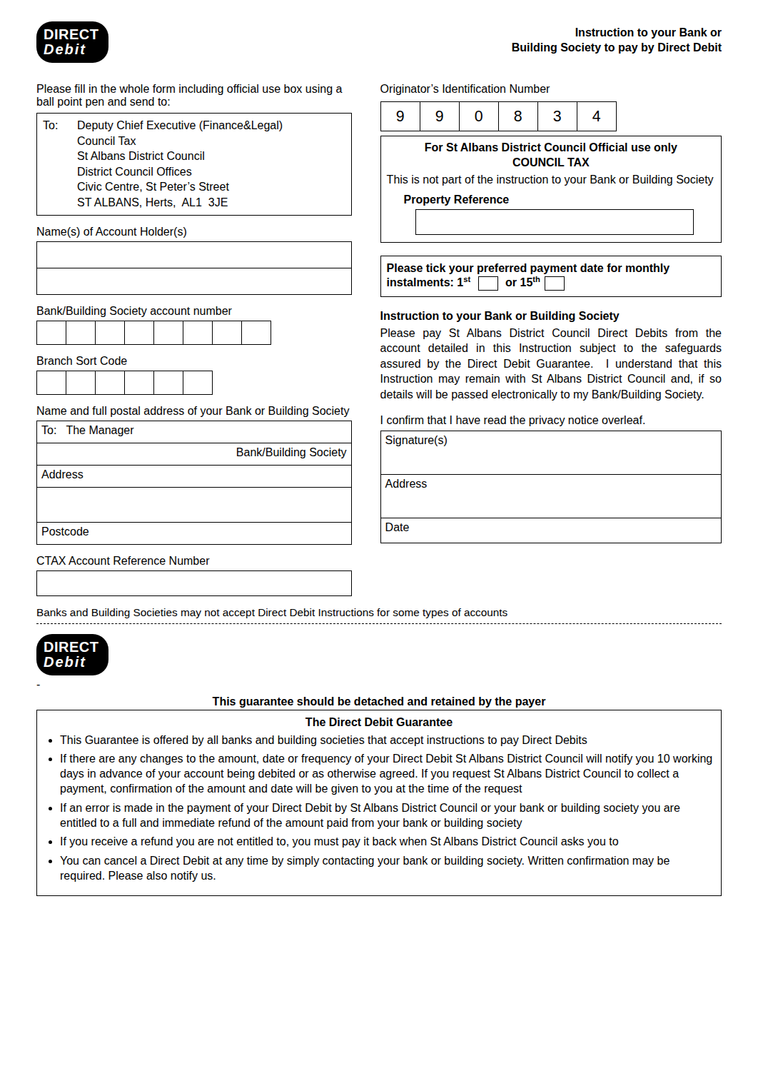DIRECT Debit
Instruction to your Bank or
Building Society to pay by Direct Debit
Please fill in the whole form including official use box using a ball point pen and send to:
To: Deputy Chief Executive (Finance&Legal)
Council Tax
St Albans District Council
District Council Offices
Civic Centre, St Peter’s Street
ST ALBANS, Herts, AL1 3JE
Name(s) of Account Holder(s)
Bank/Building Society account number
Branch Sort Code
Name and full postal address of your Bank or Building Society
To: The Manager
Bank/Building Society
Address
Postcode
CTAX Account Reference Number
Originator’s Identification Number
| 9 | 9 | 0 | 8 | 3 | 4 |
For St Albans District Council Official use only
COUNCIL TAX
This is not part of the instruction to your Bank or Building Society
Property Reference
Please tick your preferred payment date for monthly instalments: 1st or 15th
Instruction to your Bank or Building Society
Please pay St Albans District Council Direct Debits from the account detailed in this Instruction subject to the safeguards assured by the Direct Debit Guarantee. I understand that this Instruction may remain with St Albans District Council and, if so details will be passed electronically to my Bank/Building Society.
I confirm that I have read the privacy notice overleaf.
Signature(s)
Address
Date
Banks and Building Societies may not accept Direct Debit Instructions for some types of accounts
DIRECT Debit
-
This guarantee should be detached and retained by the payer
The Direct Debit Guarantee
This Guarantee is offered by all banks and building societies that accept instructions to pay Direct Debits
If there are any changes to the amount, date or frequency of your Direct Debit St Albans District Council will notify you 10 working days in advance of your account being debited or as otherwise agreed. If you request St Albans District Council to collect a payment, confirmation of the amount and date will be given to you at the time of the request
If an error is made in the payment of your Direct Debit by St Albans District Council or your bank or building society you are entitled to a full and immediate refund of the amount paid from your bank or building society
If you receive a refund you are not entitled to, you must pay it back when St Albans District Council asks you to
You can cancel a Direct Debit at any time by simply contacting your bank or building society. Written confirmation may be required. Please also notify us.